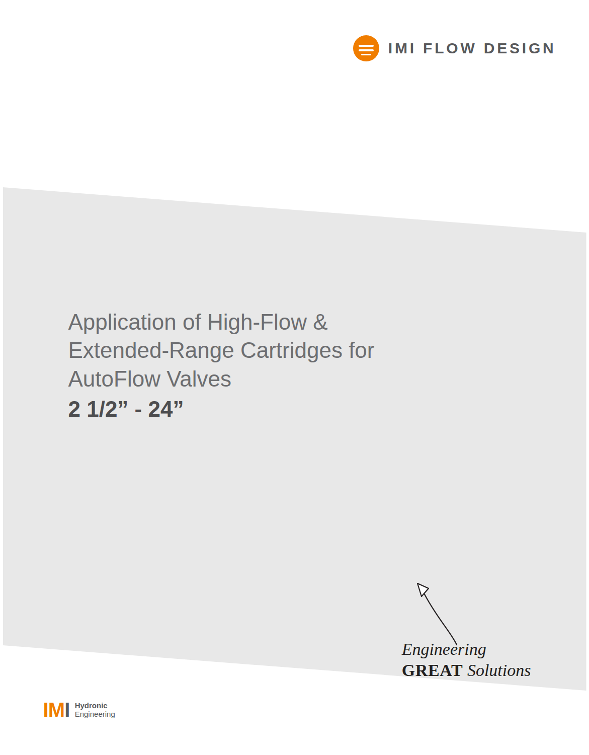IMI FLOW DESIGN
Application of High-Flow &
Extended-Range Cartridges for
AutoFlow Valves 2 1/2” - 24”
Engineering GREAT Solutions
IMI
Hydronic Engineering